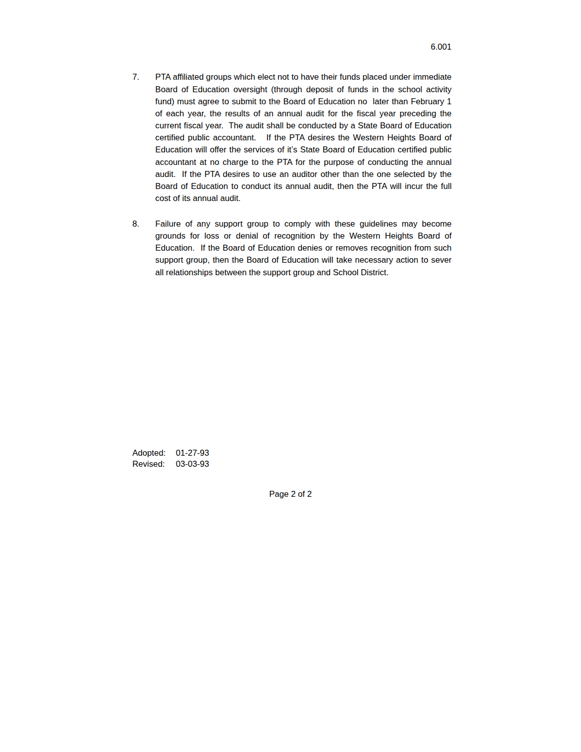6.001
7.
PTA affiliated groups which elect not to have their funds placed under immediate Board of Education oversight (through deposit of funds in the school activity fund) must agree to submit to the Board of Education no later than February 1 of each year, the results of an annual audit for the fiscal year preceding the current fiscal year. The audit shall be conducted by a State Board of Education certified public accountant. If the PTA desires the Western Heights Board of Education will offer the services of it’s State Board of Education certified public accountant at no charge to the PTA for the purpose of conducting the annual audit. If the PTA desires to use an auditor other than the one selected by the Board of Education to conduct its annual audit, then the PTA will incur the full cost of its annual audit.
8.
Failure of any support group to comply with these guidelines may become grounds for loss or denial of recognition by the Western Heights Board of Education. If the Board of Education denies or removes recognition from such support group, then the Board of Education will take necessary action to sever all relationships between the support group and School District.
Adopted: 01-27-93
Revised: 03-03-93
Page 2 of 2